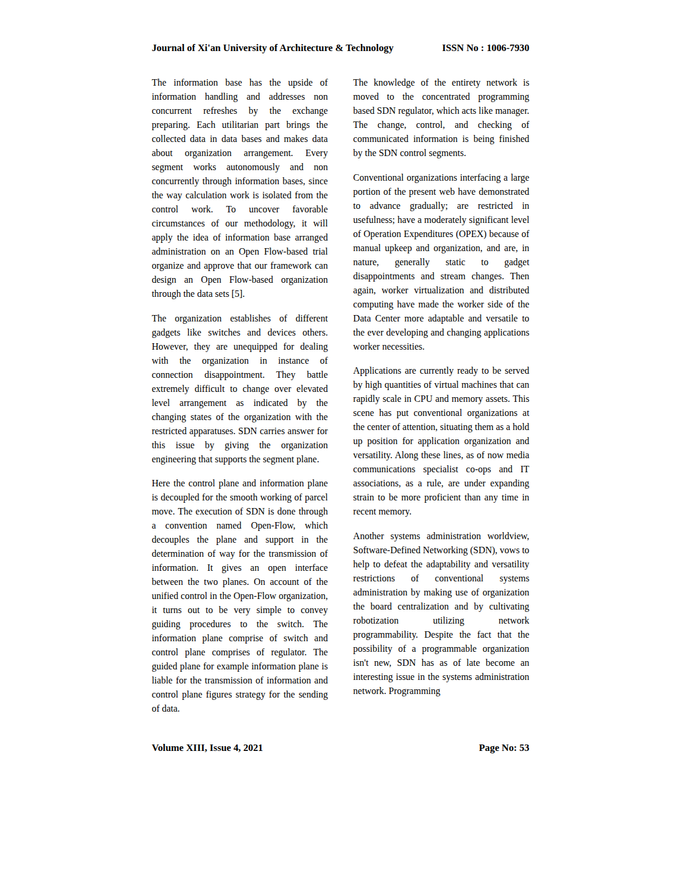Journal of Xi'an University of Architecture & Technology
ISSN No : 1006-7930
The information base has the upside of information handling and addresses non concurrent refreshes by the exchange preparing. Each utilitarian part brings the collected data in data bases and makes data about organization arrangement. Every segment works autonomously and non concurrently through information bases, since the way calculation work is isolated from the control work. To uncover favorable circumstances of our methodology, it will apply the idea of information base arranged administration on an Open Flow-based trial organize and approve that our framework can design an Open Flow-based organization through the data sets [5].
The organization establishes of different gadgets like switches and devices others. However, they are unequipped for dealing with the organization in instance of connection disappointment. They battle extremely difficult to change over elevated level arrangement as indicated by the changing states of the organization with the restricted apparatuses. SDN carries answer for this issue by giving the organization engineering that supports the segment plane.
Here the control plane and information plane is decoupled for the smooth working of parcel move. The execution of SDN is done through a convention named Open-Flow, which decouples the plane and support in the determination of way for the transmission of information. It gives an open interface between the two planes. On account of the unified control in the Open-Flow organization, it turns out to be very simple to convey guiding procedures to the switch. The information plane comprise of switch and control plane comprises of regulator. The guided plane for example information plane is liable for the transmission of information and control plane figures strategy for the sending of data.
The knowledge of the entirety network is moved to the concentrated programming based SDN regulator, which acts like manager. The change, control, and checking of communicated information is being finished by the SDN control segments.
Conventional organizations interfacing a large portion of the present web have demonstrated to advance gradually; are restricted in usefulness; have a moderately significant level of Operation Expenditures (OPEX) because of manual upkeep and organization, and are, in nature, generally static to gadget disappointments and stream changes. Then again, worker virtualization and distributed computing have made the worker side of the Data Center more adaptable and versatile to the ever developing and changing applications worker necessities.
Applications are currently ready to be served by high quantities of virtual machines that can rapidly scale in CPU and memory assets. This scene has put conventional organizations at the center of attention, situating them as a hold up position for application organization and versatility. Along these lines, as of now media communications specialist co-ops and IT associations, as a rule, are under expanding strain to be more proficient than any time in recent memory.
Another systems administration worldview, Software-Defined Networking (SDN), vows to help to defeat the adaptability and versatility restrictions of conventional systems administration by making use of organization the board centralization and by cultivating robotization utilizing network programmability. Despite the fact that the possibility of a programmable organization isn't new, SDN has as of late become an interesting issue in the systems administration network. Programming
Volume XIII, Issue 4, 2021
Page No: 53